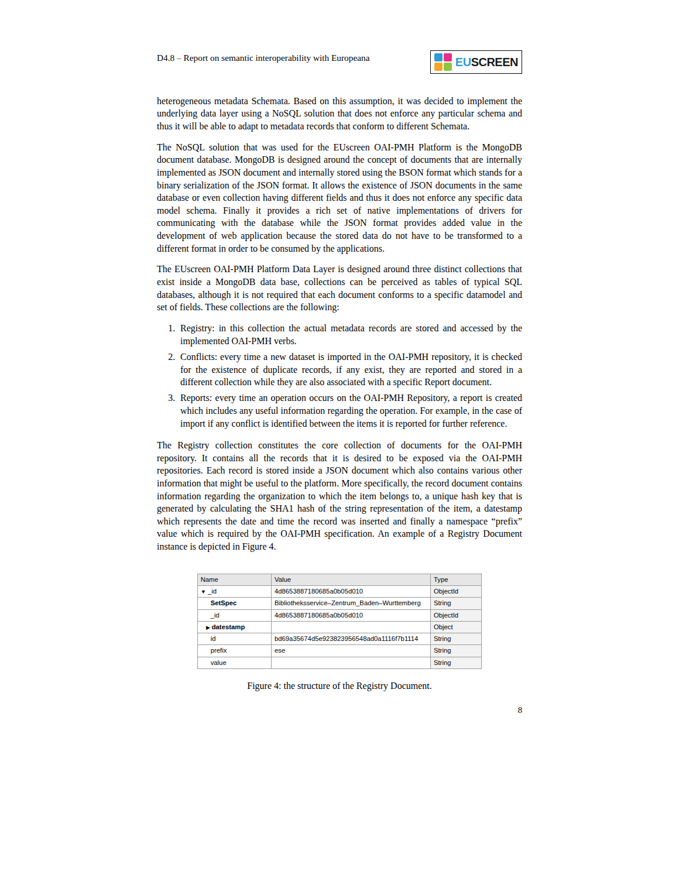D4.8 – Report on semantic interoperability with Europeana
EU SCREEN
heterogeneous metadata Schemata. Based on this assumption, it was decided to implement the underlying data layer using a NoSQL solution that does not enforce any particular schema and thus it will be able to adapt to metadata records that conform to different Schemata.
The NoSQL solution that was used for the EUscreen OAI-PMH Platform is the MongoDB document database. MongoDB is designed around the concept of documents that are internally implemented as JSON document and internally stored using the BSON format which stands for a binary serialization of the JSON format. It allows the existence of JSON documents in the same database or even collection having different fields and thus it does not enforce any specific data model schema. Finally it provides a rich set of native implementations of drivers for communicating with the database while the JSON format provides added value in the development of web application because the stored data do not have to be transformed to a different format in order to be consumed by the applications.
The EUscreen OAI-PMH Platform Data Layer is designed around three distinct collections that exist inside a MongoDB data base, collections can be perceived as tables of typical SQL databases, although it is not required that each document conforms to a specific datamodel and set of fields. These collections are the following:
Registry: in this collection the actual metadata records are stored and accessed by the implemented OAI-PMH verbs.
Conflicts: every time a new dataset is imported in the OAI-PMH repository, it is checked for the existence of duplicate records, if any exist, they are reported and stored in a different collection while they are also associated with a specific Report document.
Reports: every time an operation occurs on the OAI-PMH Repository, a report is created which includes any useful information regarding the operation. For example, in the case of import if any conflict is identified between the items it is reported for further reference.
The Registry collection constitutes the core collection of documents for the OAI-PMH repository. It contains all the records that it is desired to be exposed via the OAI-PMH repositories. Each record is stored inside a JSON document which also contains various other information that might be useful to the platform. More specifically, the record document contains information regarding the organization to which the item belongs to, a unique hash key that is generated by calculating the SHA1 hash of the string representation of the item, a datestamp which represents the date and time the record was inserted and finally a namespace “prefix” value which is required by the OAI-PMH specification. An example of a Registry Document instance is depicted in Figure 4.
| Name | Value | Type |
| --- | --- | --- |
| ▼ _id | 4d8653887180685a0b05d010 | ObjectId |
| SetSpec | Bibliotheksservice–Zentrum_Baden–Wurttemberg | String |
| _id | 4d8653887180685a0b05d010 | ObjectId |
| ▶ datestamp | | Object |
| id | bd69a35674d5e923823956548ad0a1116f7b1114 | String |
| prefix | ese | String |
| value | | String |
Figure 4: the structure of the Registry Document.
8